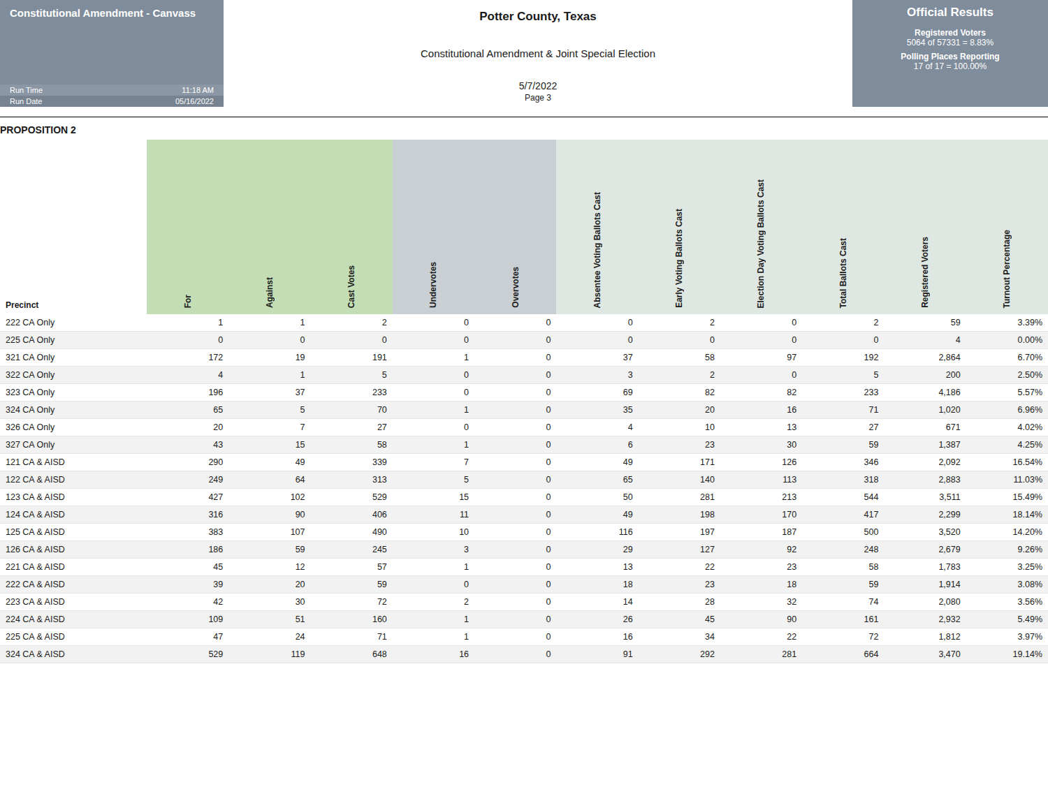Constitutional Amendment - Canvass
Run Time 11:18 AM
Run Date 05/16/2022
Potter County, Texas
Constitutional Amendment & Joint Special Election
5/7/2022
Page 3
Official Results
Registered Voters
5064 of 57331 = 8.83%
Polling Places Reporting
17 of 17 = 100.00%
PROPOSITION 2
| Precinct | For | Against | Cast Votes | Undervotes | Overvotes | Absentee Voting Ballots Cast | Early Voting Ballots Cast | Election Day Voting Ballots Cast | Total Ballots Cast | Registered Voters | Turnout Percentage |
| --- | --- | --- | --- | --- | --- | --- | --- | --- | --- | --- | --- |
| 222 CA Only | 1 | 1 | 2 | 0 | 0 | 0 | 2 | 0 | 2 | 59 | 3.39% |
| 225 CA Only | 0 | 0 | 0 | 0 | 0 | 0 | 0 | 0 | 0 | 4 | 0.00% |
| 321 CA Only | 172 | 19 | 191 | 1 | 0 | 37 | 58 | 97 | 192 | 2,864 | 6.70% |
| 322 CA Only | 4 | 1 | 5 | 0 | 0 | 3 | 2 | 0 | 5 | 200 | 2.50% |
| 323 CA Only | 196 | 37 | 233 | 0 | 0 | 69 | 82 | 82 | 233 | 4,186 | 5.57% |
| 324 CA Only | 65 | 5 | 70 | 1 | 0 | 35 | 20 | 16 | 71 | 1,020 | 6.96% |
| 326 CA Only | 20 | 7 | 27 | 0 | 0 | 4 | 10 | 13 | 27 | 671 | 4.02% |
| 327 CA Only | 43 | 15 | 58 | 1 | 0 | 6 | 23 | 30 | 59 | 1,387 | 4.25% |
| 121 CA & AISD | 290 | 49 | 339 | 7 | 0 | 49 | 171 | 126 | 346 | 2,092 | 16.54% |
| 122 CA & AISD | 249 | 64 | 313 | 5 | 0 | 65 | 140 | 113 | 318 | 2,883 | 11.03% |
| 123 CA & AISD | 427 | 102 | 529 | 15 | 0 | 50 | 281 | 213 | 544 | 3,511 | 15.49% |
| 124 CA & AISD | 316 | 90 | 406 | 11 | 0 | 49 | 198 | 170 | 417 | 2,299 | 18.14% |
| 125 CA & AISD | 383 | 107 | 490 | 10 | 0 | 116 | 197 | 187 | 500 | 3,520 | 14.20% |
| 126 CA & AISD | 186 | 59 | 245 | 3 | 0 | 29 | 127 | 92 | 248 | 2,679 | 9.26% |
| 221 CA & AISD | 45 | 12 | 57 | 1 | 0 | 13 | 22 | 23 | 58 | 1,783 | 3.25% |
| 222 CA & AISD | 39 | 20 | 59 | 0 | 0 | 18 | 23 | 18 | 59 | 1,914 | 3.08% |
| 223 CA & AISD | 42 | 30 | 72 | 2 | 0 | 14 | 28 | 32 | 74 | 2,080 | 3.56% |
| 224 CA & AISD | 109 | 51 | 160 | 1 | 0 | 26 | 45 | 90 | 161 | 2,932 | 5.49% |
| 225 CA & AISD | 47 | 24 | 71 | 1 | 0 | 16 | 34 | 22 | 72 | 1,812 | 3.97% |
| 324 CA & AISD | 529 | 119 | 648 | 16 | 0 | 91 | 292 | 281 | 664 | 3,470 | 19.14% |